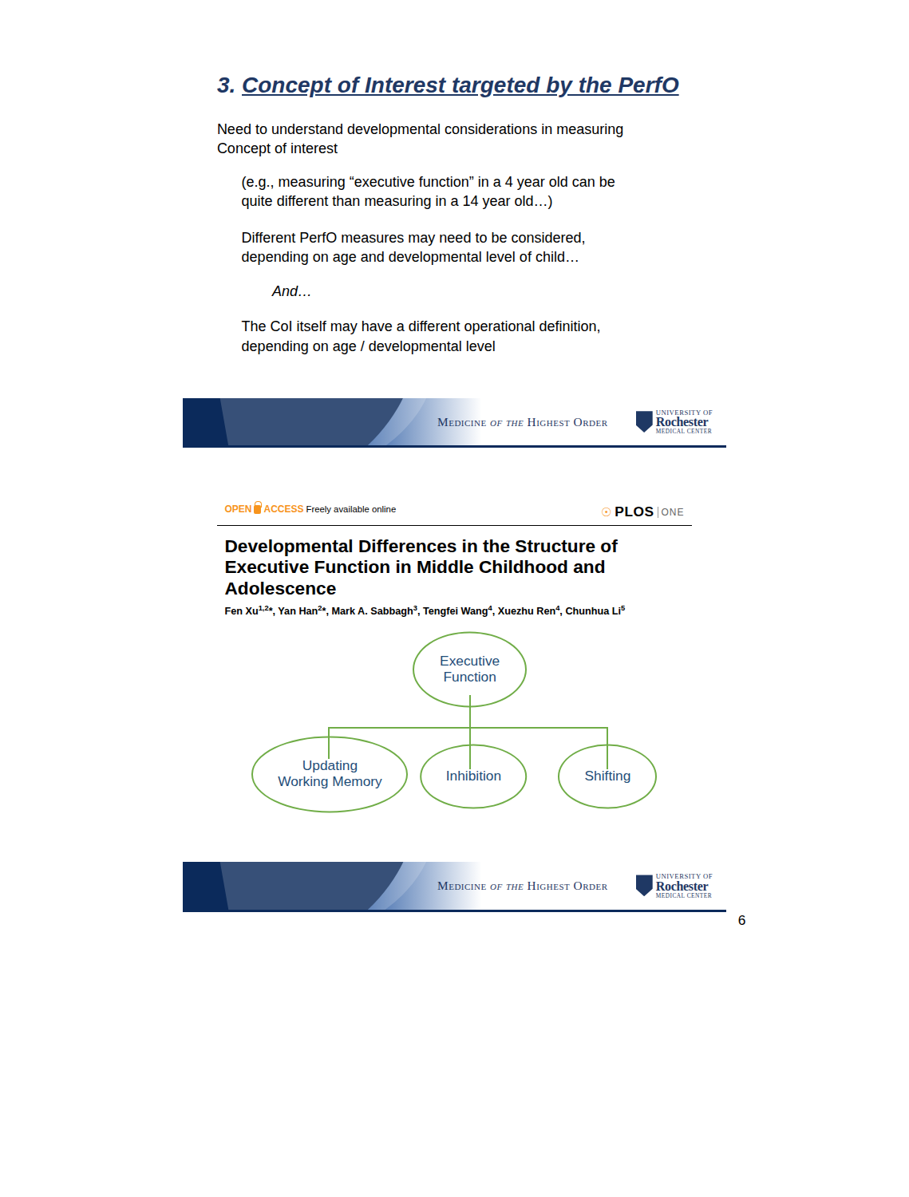3. Concept of Interest targeted by the PerfO
Need to understand developmental considerations in measuring
Concept of interest
(e.g., measuring “executive function” in a 4 year old can be
quite different than measuring in a 14 year old…)
Different PerfO measures may need to be considered,
depending on age and developmental level of child…
And…
The CoI itself may have a different operational definition,
depending on age / developmental level
Medicine of the Highest Order
University of Rochester Medical Center
OPEN ACCESS Freely available online
☉ PLOS ONE
Developmental Differences in the Structure of Executive Function in Middle Childhood and Adolescence
Fen Xu1,2*, Yan Han2*, Mark A. Sabbagh3, Tengfei Wang4, Xuezhu Ren4, Chunhua Li5
Executive
Function
Updating
Working Memory
Inhibition
Shifting
12
Medicine of the Highest Order
University of Rochester Medical Center
6